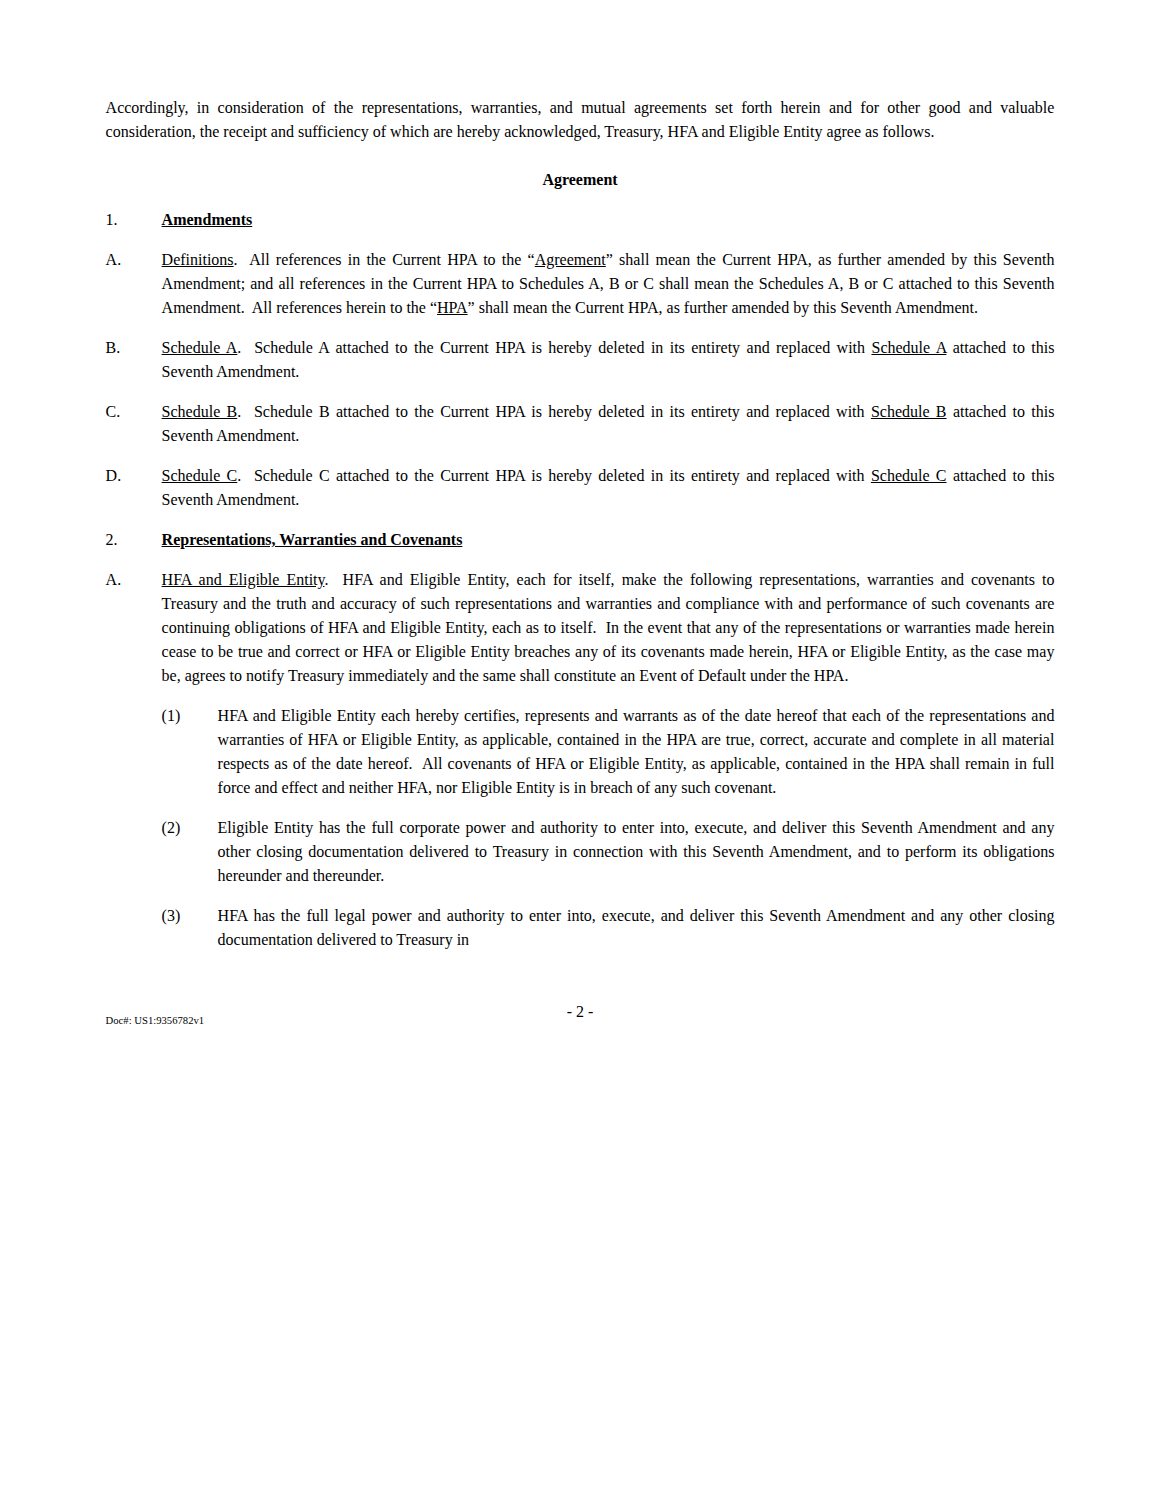Accordingly, in consideration of the representations, warranties, and mutual agreements set forth herein and for other good and valuable consideration, the receipt and sufficiency of which are hereby acknowledged, Treasury, HFA and Eligible Entity agree as follows.
Agreement
1. Amendments
A. Definitions. All references in the Current HPA to the “Agreement” shall mean the Current HPA, as further amended by this Seventh Amendment; and all references in the Current HPA to Schedules A, B or C shall mean the Schedules A, B or C attached to this Seventh Amendment. All references herein to the “HPA” shall mean the Current HPA, as further amended by this Seventh Amendment.
B. Schedule A. Schedule A attached to the Current HPA is hereby deleted in its entirety and replaced with Schedule A attached to this Seventh Amendment.
C. Schedule B. Schedule B attached to the Current HPA is hereby deleted in its entirety and replaced with Schedule B attached to this Seventh Amendment.
D. Schedule C. Schedule C attached to the Current HPA is hereby deleted in its entirety and replaced with Schedule C attached to this Seventh Amendment.
2. Representations, Warranties and Covenants
A. HFA and Eligible Entity. HFA and Eligible Entity, each for itself, make the following representations, warranties and covenants to Treasury and the truth and accuracy of such representations and warranties and compliance with and performance of such covenants are continuing obligations of HFA and Eligible Entity, each as to itself. In the event that any of the representations or warranties made herein cease to be true and correct or HFA or Eligible Entity breaches any of its covenants made herein, HFA or Eligible Entity, as the case may be, agrees to notify Treasury immediately and the same shall constitute an Event of Default under the HPA.
(1) HFA and Eligible Entity each hereby certifies, represents and warrants as of the date hereof that each of the representations and warranties of HFA or Eligible Entity, as applicable, contained in the HPA are true, correct, accurate and complete in all material respects as of the date hereof. All covenants of HFA or Eligible Entity, as applicable, contained in the HPA shall remain in full force and effect and neither HFA, nor Eligible Entity is in breach of any such covenant.
(2) Eligible Entity has the full corporate power and authority to enter into, execute, and deliver this Seventh Amendment and any other closing documentation delivered to Treasury in connection with this Seventh Amendment, and to perform its obligations hereunder and thereunder.
(3) HFA has the full legal power and authority to enter into, execute, and deliver this Seventh Amendment and any other closing documentation delivered to Treasury in
- 2 -
Doc#: US1:9356782v1